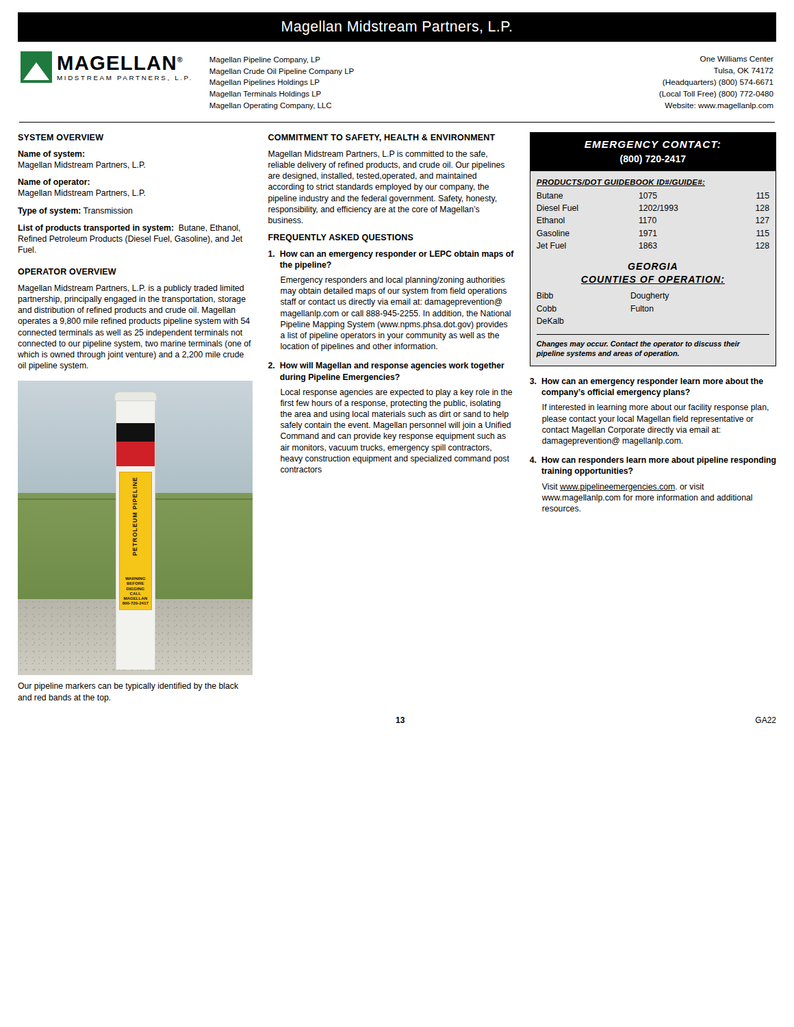Magellan Midstream Partners, L.P.
MAGELLAN®
MIDSTREAM PARTNERS, L.P.
Magellan Pipeline Company, LP
Magellan Crude Oil Pipeline Company LP
Magellan Pipelines Holdings LP
Magellan Terminals Holdings LP
Magellan Operating Company, LLC
One Williams Center
Tulsa, OK 74172
(Headquarters) (800) 574-6671
(Local Toll Free) (800) 772-0480
Website: www.magellanlp.com
SYSTEM OVERVIEW
Name of system:
Magellan Midstream Partners, L.P.
Name of operator:
Magellan Midstream Partners, L.P.
Type of system: Transmission
List of products transported in system: Butane, Ethanol, Refined Petroleum Products (Diesel Fuel, Gasoline), and Jet Fuel.
OPERATOR OVERVIEW
Magellan Midstream Partners, L.P. is a publicly traded limited partnership, principally engaged in the transportation, storage and distribution of refined products and crude oil. Magellan operates a 9,800 mile refined products pipeline system with 54 connected terminals as well as 25 independent terminals not connected to our pipeline system, two marine terminals (one of which is owned through joint venture) and a 2,200 mile crude oil pipeline system.
PETROLEUM PIPELINE
WARNING
BEFORE DIGGING CALL
MAGELLAN
800-720-2417
Our pipeline markers can be typically identified by the black and red bands at the top.
COMMITMENT TO SAFETY, HEALTH & ENVIRONMENT
Magellan Midstream Partners, L.P is committed to the safe, reliable delivery of refined products, and crude oil. Our pipelines are designed, installed, tested,operated, and maintained according to strict standards employed by our company, the pipeline industry and the federal government. Safety, honesty, responsibility, and efficiency are at the core of Magellan’s business.
FREQUENTLY ASKED QUESTIONS
1. How can an emergency responder or LEPC obtain maps of the pipeline?
Emergency responders and local planning/zoning authorities may obtain detailed maps of our system from field operations staff or contact us directly via email at: damageprevention@ magellanlp.com or call 888-945-2255. In addition, the National Pipeline Mapping System (www.npms.phsa.dot.gov) provides a list of pipeline operators in your community as well as the location of pipelines and other information.
2. How will Magellan and response agencies work together during Pipeline Emergencies?
Local response agencies are expected to play a key role in the first few hours of a response, protecting the public, isolating the area and using local materials such as dirt or sand to help safely contain the event. Magellan personnel will join a Unified Command and can provide key response equipment such as air monitors, vacuum trucks, emergency spill contractors, heavy construction equipment and specialized command post contractors
EMERGENCY CONTACT:
(800) 720-2417
PRODUCTS/DOT GUIDEBOOK ID#/GUIDE#:
| Butane | 1075 | 115 |
| Diesel Fuel | 1202/1993 | 128 |
| Ethanol | 1170 | 127 |
| Gasoline | 1971 | 115 |
| Jet Fuel | 1863 | 128 |
GEORGIA COUNTIES OF OPERATION:
| Bibb | Dougherty |
| Cobb | Fulton |
| DeKalb | |
Changes may occur. Contact the operator to discuss their pipeline systems and areas of operation.
3. How can an emergency responder learn more about the company’s official emergency plans?
If interested in learning more about our facility response plan, please contact your local Magellan field representative or contact Magellan Corporate directly via email at: damageprevention@ magellanlp.com.
4. How can responders learn more about pipeline responding training opportunities?
Visit www.pipelineemergencies.com. or visit www.magellanlp.com for more information and additional resources.
13
GA22